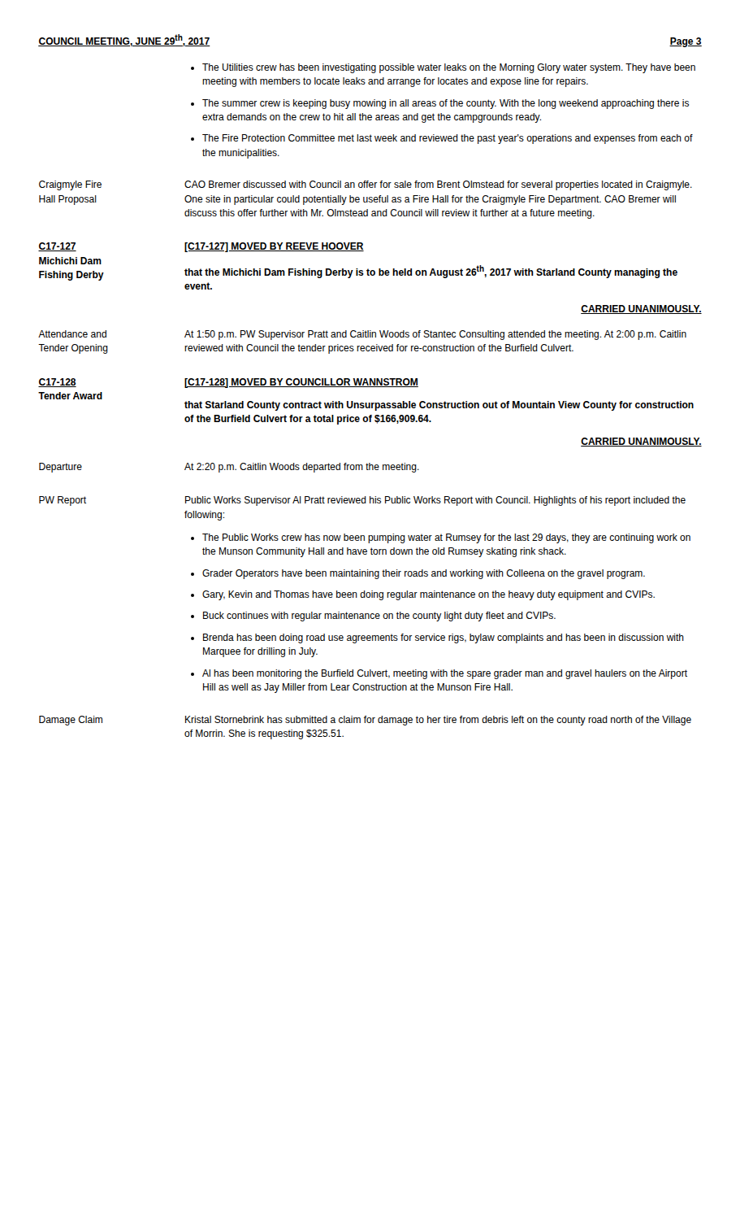COUNCIL MEETING, JUNE 29th, 2017 Page 3
The Utilities crew has been investigating possible water leaks on the Morning Glory water system. They have been meeting with members to locate leaks and arrange for locates and expose line for repairs.
The summer crew is keeping busy mowing in all areas of the county. With the long weekend approaching there is extra demands on the crew to hit all the areas and get the campgrounds ready.
The Fire Protection Committee met last week and reviewed the past year's operations and expenses from each of the municipalities.
Craigmyle Fire Hall Proposal
CAO Bremer discussed with Council an offer for sale from Brent Olmstead for several properties located in Craigmyle. One site in particular could potentially be useful as a Fire Hall for the Craigmyle Fire Department. CAO Bremer will discuss this offer further with Mr. Olmstead and Council will review it further at a future meeting.
C17-127 Michichi Dam Fishing Derby
[C17-127] MOVED BY REEVE HOOVER
that the Michichi Dam Fishing Derby is to be held on August 26th, 2017 with Starland County managing the event.
CARRIED UNANIMOUSLY.
Attendance and Tender Opening
At 1:50 p.m. PW Supervisor Pratt and Caitlin Woods of Stantec Consulting attended the meeting. At 2:00 p.m. Caitlin reviewed with Council the tender prices received for re-construction of the Burfield Culvert.
C17-128 Tender Award
[C17-128] MOVED BY COUNCILLOR WANNSTROM
that Starland County contract with Unsurpassable Construction out of Mountain View County for construction of the Burfield Culvert for a total price of $166,909.64.
CARRIED UNANIMOUSLY.
Departure
At 2:20 p.m. Caitlin Woods departed from the meeting.
PW Report
Public Works Supervisor Al Pratt reviewed his Public Works Report with Council. Highlights of his report included the following:
The Public Works crew has now been pumping water at Rumsey for the last 29 days, they are continuing work on the Munson Community Hall and have torn down the old Rumsey skating rink shack.
Grader Operators have been maintaining their roads and working with Colleena on the gravel program.
Gary, Kevin and Thomas have been doing regular maintenance on the heavy duty equipment and CVIPs.
Buck continues with regular maintenance on the county light duty fleet and CVIPs.
Brenda has been doing road use agreements for service rigs, bylaw complaints and has been in discussion with Marquee for drilling in July.
Al has been monitoring the Burfield Culvert, meeting with the spare grader man and gravel haulers on the Airport Hill as well as Jay Miller from Lear Construction at the Munson Fire Hall.
Damage Claim
Kristal Stornebrink has submitted a claim for damage to her tire from debris left on the county road north of the Village of Morrin. She is requesting $325.51.